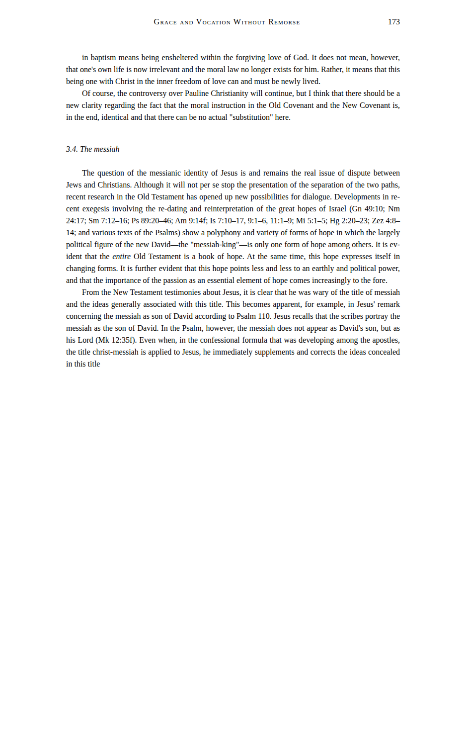Grace and Vocation Without Remorse 173
in baptism means being ensheltered within the forgiving love of God. It does not mean, however, that one's own life is now irrelevant and the moral law no longer exists for him. Rather, it means that this being one with Christ in the inner freedom of love can and must be newly lived.
Of course, the controversy over Pauline Christianity will continue, but I think that there should be a new clarity regarding the fact that the moral instruction in the Old Covenant and the New Covenant is, in the end, identical and that there can be no actual "substitution" here.
3.4. The messiah
The question of the messianic identity of Jesus is and remains the real issue of dispute between Jews and Christians. Although it will not per se stop the presentation of the separation of the two paths, recent research in the Old Testament has opened up new possibilities for dialogue. Developments in recent exegesis involving the re-dating and reinterpretation of the great hopes of Israel (Gn 49:10; Nm 24:17; Sm 7:12–16; Ps 89:20–46; Am 9:14f; Is 7:10–17, 9:1–6, 11:1–9; Mi 5:1–5; Hg 2:20–23; Zez 4:8–14; and various texts of the Psalms) show a polyphony and variety of forms of hope in which the largely political figure of the new David—the "messiah-king"—is only one form of hope among others. It is evident that the entire Old Testament is a book of hope. At the same time, this hope expresses itself in changing forms. It is further evident that this hope points less and less to an earthly and political power, and that the importance of the passion as an essential element of hope comes increasingly to the fore.
From the New Testament testimonies about Jesus, it is clear that he was wary of the title of messiah and the ideas generally associated with this title. This becomes apparent, for example, in Jesus' remark concerning the messiah as son of David according to Psalm 110. Jesus recalls that the scribes portray the messiah as the son of David. In the Psalm, however, the messiah does not appear as David's son, but as his Lord (Mk 12:35f). Even when, in the confessional formula that was developing among the apostles, the title christ-messiah is applied to Jesus, he immediately supplements and corrects the ideas concealed in this title